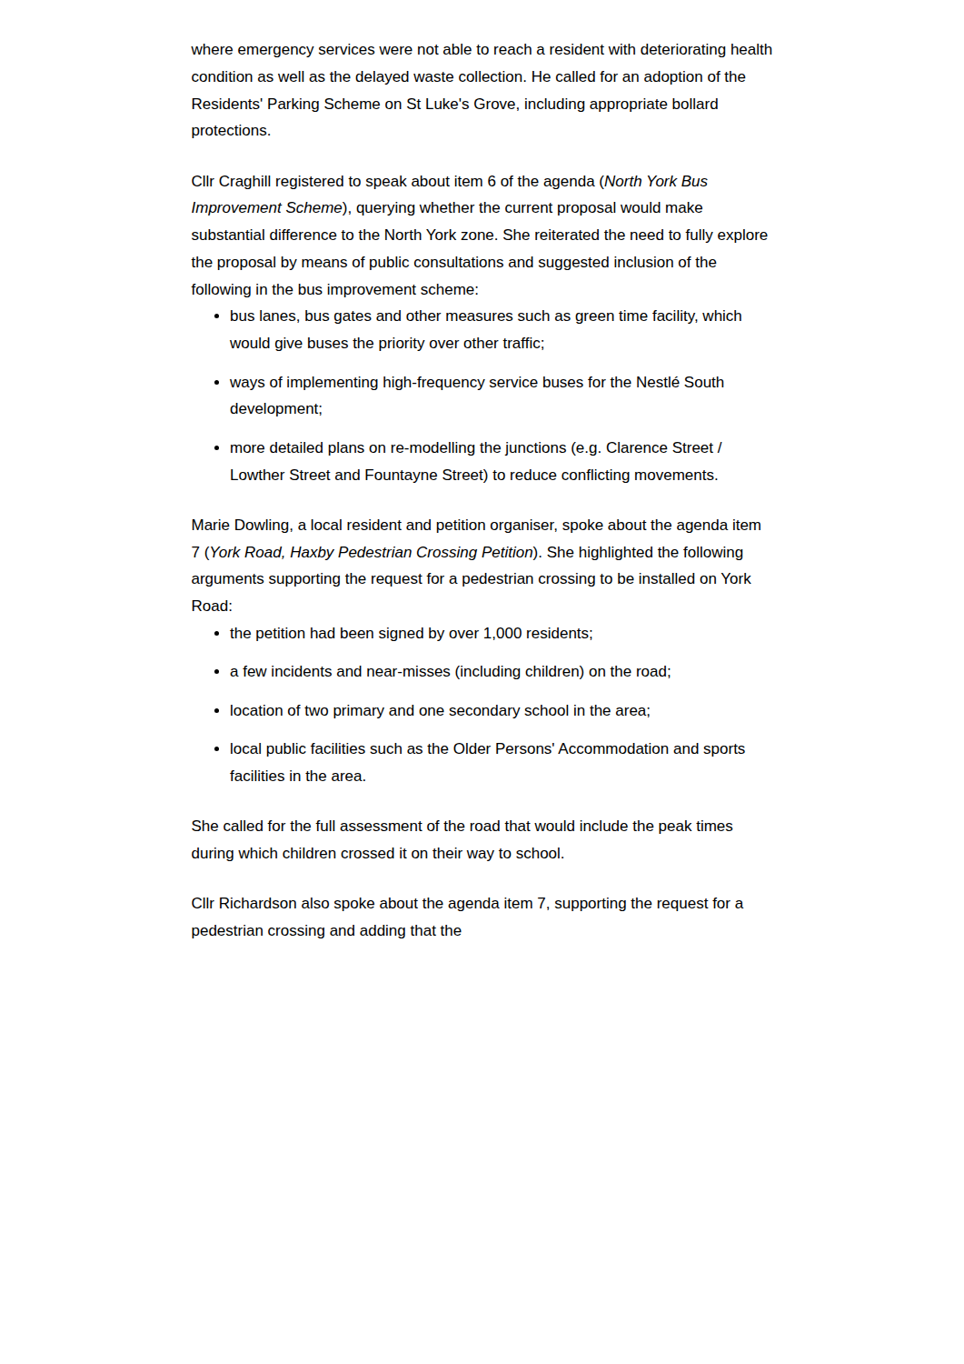where emergency services were not able to reach a resident with deteriorating health condition as well as the delayed waste collection. He called for an adoption of the Residents' Parking Scheme on St Luke's Grove, including appropriate bollard protections.
Cllr Craghill registered to speak about item 6 of the agenda (North York Bus Improvement Scheme), querying whether the current proposal would make substantial difference to the North York zone. She reiterated the need to fully explore the proposal by means of public consultations and suggested inclusion of the following in the bus improvement scheme:
bus lanes, bus gates and other measures such as green time facility, which would give buses the priority over other traffic;
ways of implementing high-frequency service buses for the Nestlé South development;
more detailed plans on re-modelling the junctions (e.g. Clarence Street / Lowther Street and Fountayne Street) to reduce conflicting movements.
Marie Dowling, a local resident and petition organiser, spoke about the agenda item 7 (York Road, Haxby Pedestrian Crossing Petition). She highlighted the following arguments supporting the request for a pedestrian crossing to be installed on York Road:
the petition had been signed by over 1,000 residents;
a few incidents and near-misses (including children) on the road;
location of two primary and one secondary school in the area;
local public facilities such as the Older Persons' Accommodation and sports facilities in the area.
She called for the full assessment of the road that would include the peak times during which children crossed it on their way to school.
Cllr Richardson also spoke about the agenda item 7, supporting the request for a pedestrian crossing and adding that the